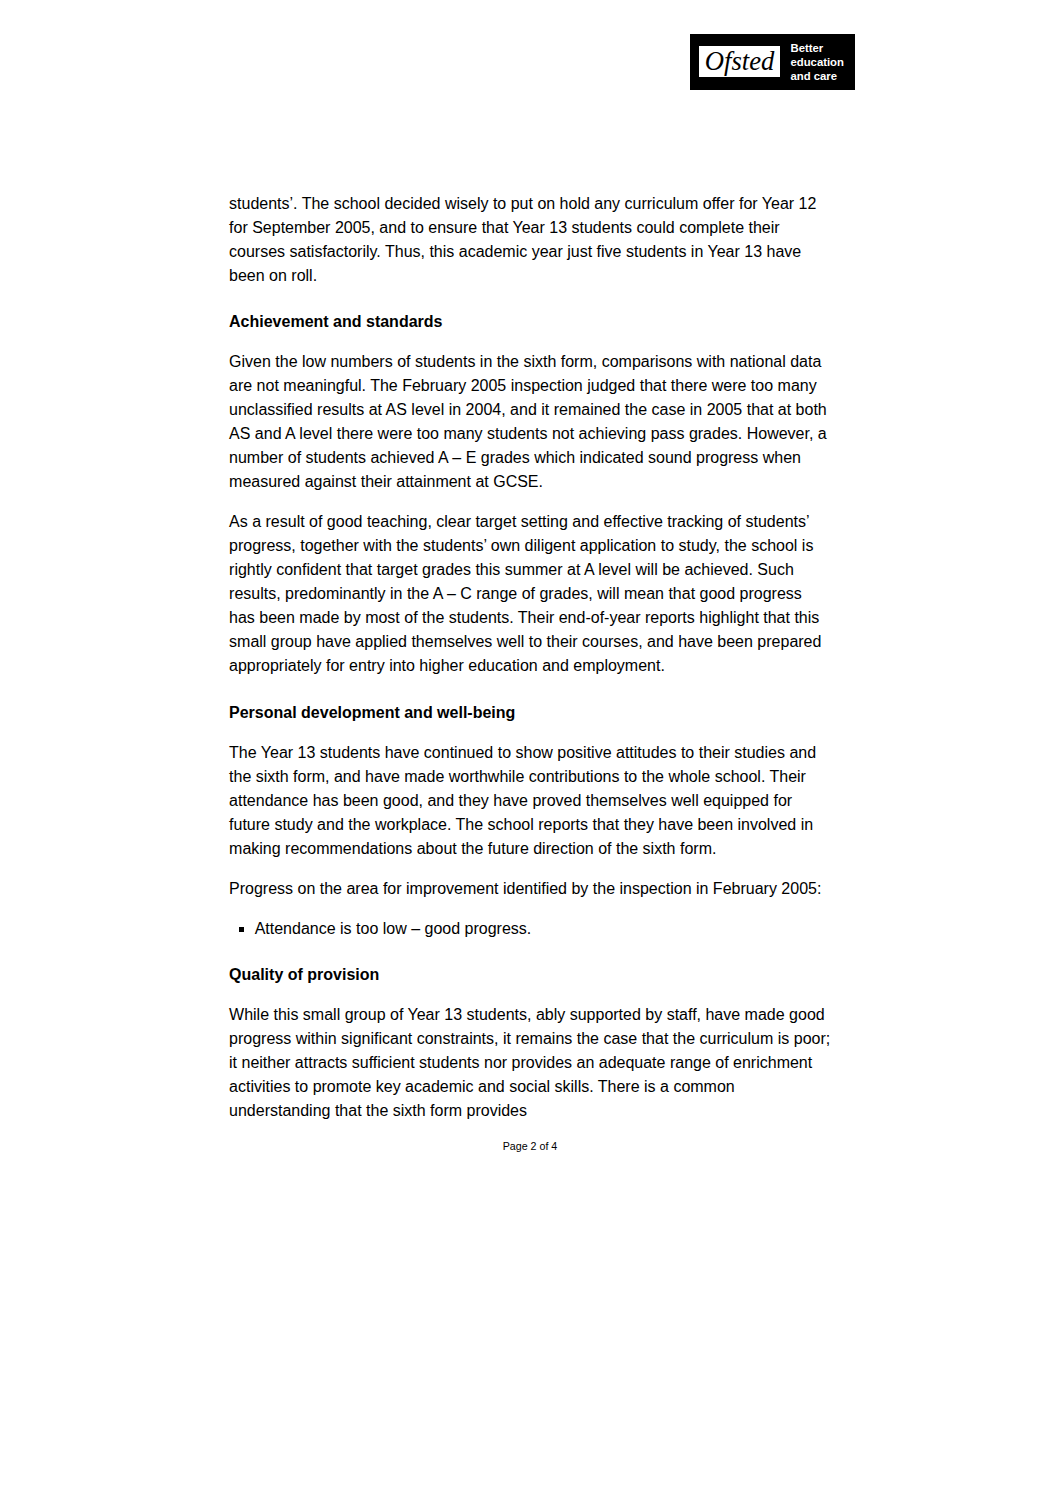Ofsted Better
education
and care
students’. The school decided wisely to put on hold any curriculum offer for Year 12 for September 2005, and to ensure that Year 13 students could complete their courses satisfactorily. Thus, this academic year just five students in Year 13 have been on roll.
Achievement and standards
Given the low numbers of students in the sixth form, comparisons with national data are not meaningful. The February 2005 inspection judged that there were too many unclassified results at AS level in 2004, and it remained the case in 2005 that at both AS and A level there were too many students not achieving pass grades. However, a number of students achieved A – E grades which indicated sound progress when measured against their attainment at GCSE.
As a result of good teaching, clear target setting and effective tracking of students’ progress, together with the students’ own diligent application to study, the school is rightly confident that target grades this summer at A level will be achieved. Such results, predominantly in the A – C range of grades, will mean that good progress has been made by most of the students. Their end-of-year reports highlight that this small group have applied themselves well to their courses, and have been prepared appropriately for entry into higher education and employment.
Personal development and well-being
The Year 13 students have continued to show positive attitudes to their studies and the sixth form, and have made worthwhile contributions to the whole school. Their attendance has been good, and they have proved themselves well equipped for future study and the workplace. The school reports that they have been involved in making recommendations about the future direction of the sixth form.
Progress on the area for improvement identified by the inspection in February 2005:
Attendance is too low – good progress.
Quality of provision
While this small group of Year 13 students, ably supported by staff, have made good progress within significant constraints, it remains the case that the curriculum is poor; it neither attracts sufficient students nor provides an adequate range of enrichment activities to promote key academic and social skills. There is a common understanding that the sixth form provides
Page 2 of 4